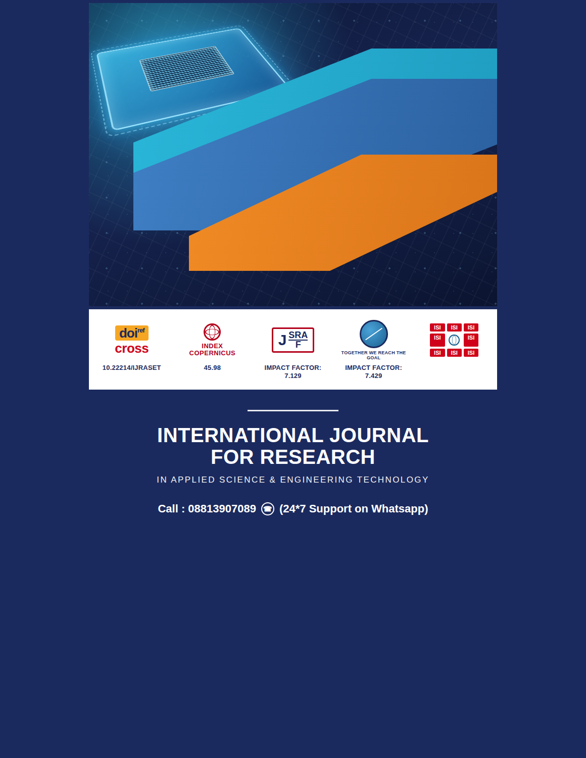doiref cross
10.22214/IJRASET
INDEX
COPERNICUS
45.98
J SRA F
IMPACT FACTOR:7.129
TOGETHER WE REACH THE GOAL
IMPACT FACTOR:7.429
ISI ISI ISI ISI ISI ISI ISI ISI
International Journal
for Research
in Applied Science & Engineering Technology
Call : 08813907089 ☎ (24*7 Support on Whatsapp)